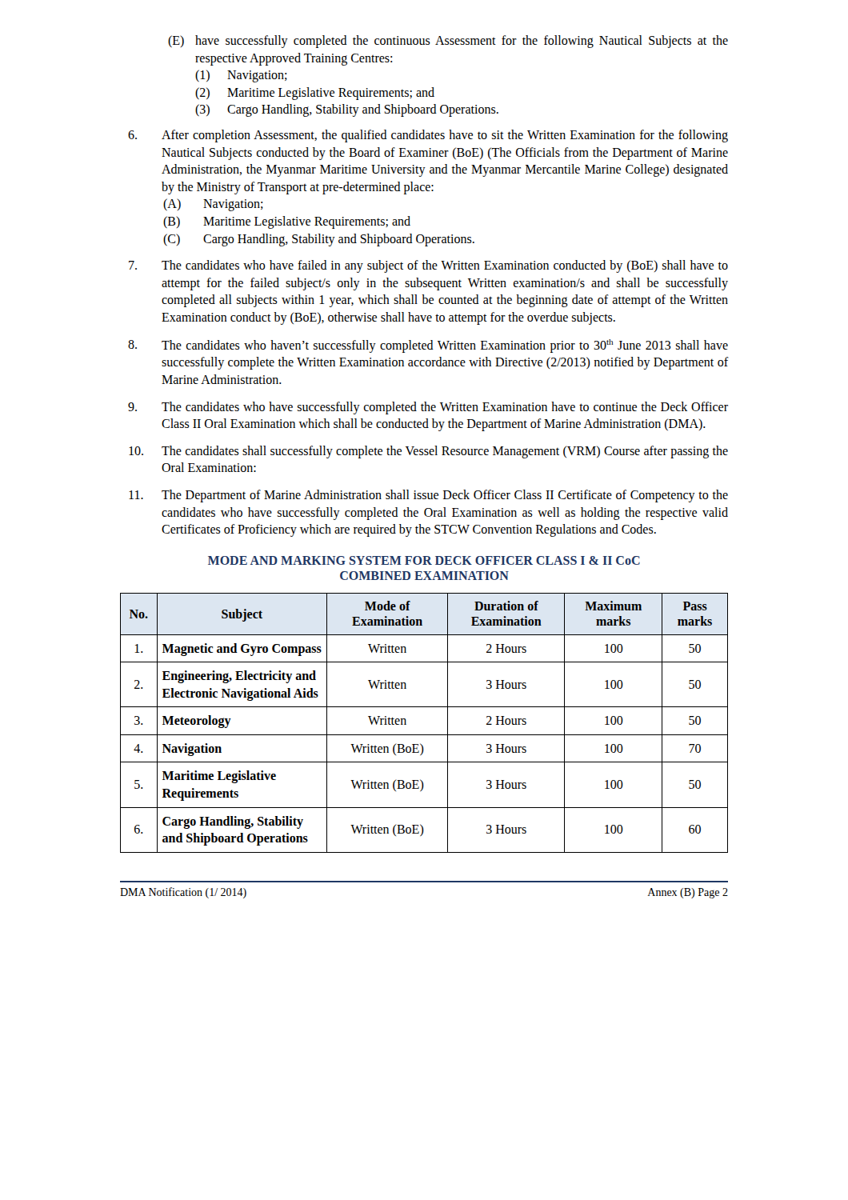(E)
have successfully completed the continuous Assessment for the following Nautical Subjects at the respective Approved Training Centres:
(1)
Navigation;
(2)
Maritime Legislative Requirements; and
(3)
Cargo Handling, Stability and Shipboard Operations.
6.
After completion Assessment, the qualified candidates have to sit the Written Examination for the following Nautical Subjects conducted by the Board of Examiner (BoE) (The Officials from the Department of Marine Administration, the Myanmar Maritime University and the Myanmar Mercantile Marine College) designated by the Ministry of Transport at pre-determined place:
(A)
Navigation;
(B)
Maritime Legislative Requirements; and
(C)
Cargo Handling, Stability and Shipboard Operations.
7.
The candidates who have failed in any subject of the Written Examination conducted by (BoE) shall have to attempt for the failed subject/s only in the subsequent Written examination/s and shall be successfully completed all subjects within 1 year, which shall be counted at the beginning date of attempt of the Written Examination conduct by (BoE), otherwise shall have to attempt for the overdue subjects.
8.
The candidates who haven’t successfully completed Written Examination prior to 30th June 2013 shall have successfully complete the Written Examination accordance with Directive (2/2013) notified by Department of Marine Administration.
9.
The candidates who have successfully completed the Written Examination have to continue the Deck Officer Class II Oral Examination which shall be conducted by the Department of Marine Administration (DMA).
10.
The candidates shall successfully complete the Vessel Resource Management (VRM) Course after passing the Oral Examination:
11.
The Department of Marine Administration shall issue Deck Officer Class II Certificate of Competency to the candidates who have successfully completed the Oral Examination as well as holding the respective valid Certificates of Proficiency which are required by the STCW Convention Regulations and Codes.
MODE AND MARKING SYSTEM FOR DECK OFFICER CLASS I & II CoC COMBINED EXAMINATION
| No. | Subject | Mode of Examination | Duration of Examination | Maximum marks | Pass marks |
| --- | --- | --- | --- | --- | --- |
| 1. | Magnetic and Gyro Compass | Written | 2 Hours | 100 | 50 |
| 2. | Engineering, Electricity and Electronic Navigational Aids | Written | 3 Hours | 100 | 50 |
| 3. | Meteorology | Written | 2 Hours | 100 | 50 |
| 4. | Navigation | Written (BoE) | 3 Hours | 100 | 70 |
| 5. | Maritime Legislative Requirements | Written (BoE) | 3 Hours | 100 | 50 |
| 6. | Cargo Handling, Stability and Shipboard Operations | Written (BoE) | 3 Hours | 100 | 60 |
DMA Notification (1/ 2014)
Annex (B) Page 2